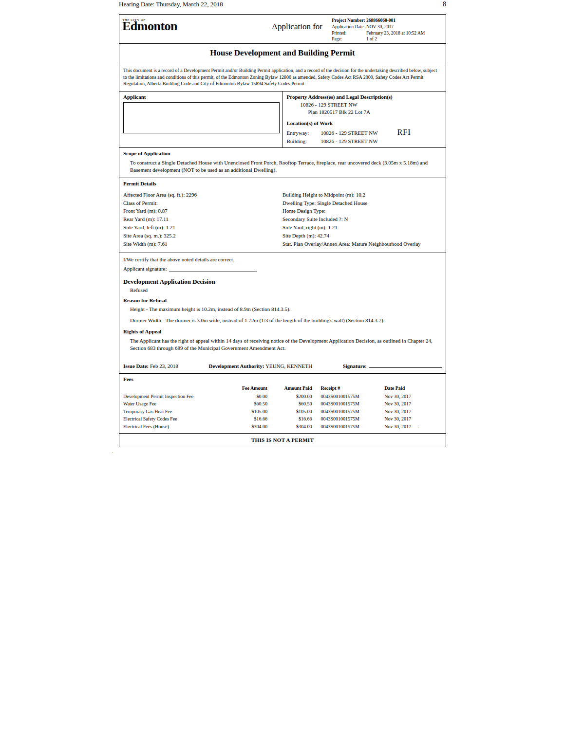Hearing Date: Thursday, March 22, 2018
8
THE CITY OFEdmonton
Application for
| Project Number: | 268866060-001 |
| Application Date: | NOV 30, 2017 |
| Printed: | February 23, 2018 at 10:52 AM |
| Page: | 1 of 2 |
House Development and Building Permit
This document is a record of a Development Permit and/or Building Permit application, and a record of the decision for the undertaking described below, subject to the limitations and conditions of this permit, of the Edmonton Zoning Bylaw 12800 as amended, Safety Codes Act RSA 2000, Safety Codes Act Permit Regulation, Alberta Building Code and City of Edmonton Bylaw 15894 Safety Codes Permit
Applicant
Property Address(es) and Legal Description(s)
10826 - 129 STREET NW
Plan 1820517 Blk 22 Lot 7A
Location(s) of Work
Entryway:
10826 - 129 STREET NW
RFI
Building:
10826 - 129 STREET NW
Scope of Application
To construct a Single Detached House with Unenclosed Front Porch, Rooftop Terrace, fireplace, rear uncovered deck (3.05m x 5.18m) and Basement development (NOT to be used as an additional Dwelling).
Permit Details
Affected Floor Area (sq. ft.): 2296
Class of Permit:
Front Yard (m): 8.87
Rear Yard (m): 17.11
Side Yard, left (m): 1.21
Site Area (sq. m.): 325.2
Site Width (m): 7.61
Building Height to Midpoint (m): 10.2
Dwelling Type: Single Detached House
Home Design Type:
Secondary Suite Included ?: N
Side Yard, right (m): 1.21
Site Depth (m): 42.74
Stat. Plan Overlay/Annex Area: Mature Neighbourhood Overlay
I/We certify that the above noted details are correct.
Applicant signature:
Development Application Decision
Refused
Reason for Refusal
Height - The maximum height is 10.2m, instead of 8.9m (Section 814.3.5).
Dormer Width - The dormer is 3.0m wide, instead of 1.72m (1/3 of the length of the building's wall) (Section 814.3.7).
Rights of Appeal
The Applicant has the right of appeal within 14 days of receiving notice of the Development Application Decision, as outlined in Chapter 24, Section 683 through 689 of the Municipal Government Amendment Act.
Issue Date: Feb 23, 2018
Development Authority: YEUNG, KENNETH
Signature:
Fees
| | Fee Amount | Amount Paid | Receipt # | Date Paid |
| --- | --- | --- | --- | --- |
| Development Permit Inspection Fee | $0.00 | $200.00 | 0043S001001575M | Nov 30, 2017 |
| Water Usage Fee | $60.50 | $60.50 | 0043S001001575M | Nov 30, 2017 |
| Temporary Gas Heat Fee | $105.00 | $105.00 | 0043S001001575M | Nov 30, 2017 |
| Electrical Safety Codes Fee | $16.66 | $16.66 | 0043S001001575M | Nov 30, 2017 |
| Electrical Fees (House) | $304.00 | $304.00 | 0043S001001575M | Nov 30, 2017 . |
THIS IS NOT A PERMIT
.